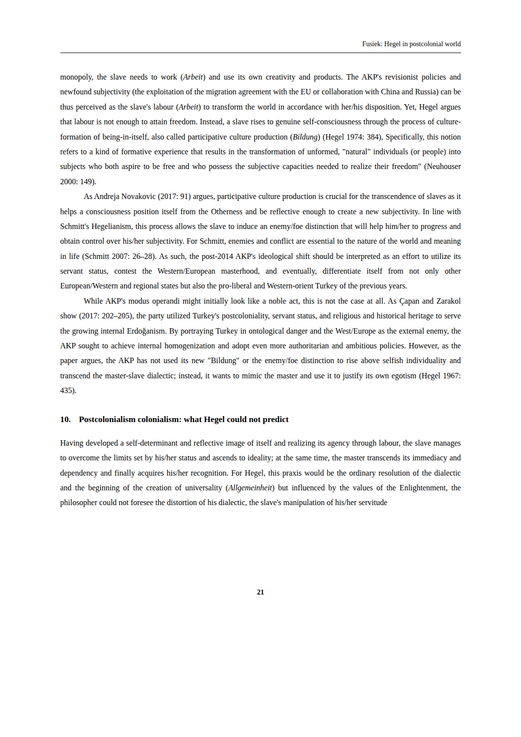Fusiek: Hegel in postcolonial world
monopoly, the slave needs to work (Arbeit) and use its own creativity and products. The AKP's revisionist policies and newfound subjectivity (the exploitation of the migration agreement with the EU or collaboration with China and Russia) can be thus perceived as the slave's labour (Arbeit) to transform the world in accordance with her/his disposition. Yet, Hegel argues that labour is not enough to attain freedom. Instead, a slave rises to genuine self-consciousness through the process of culture-formation of being-in-itself, also called participative culture production (Bildung) (Hegel 1974: 384), Specifically, this notion refers to a kind of formative experience that results in the transformation of unformed, "natural" individuals (or people) into subjects who both aspire to be free and who possess the subjective capacities needed to realize their freedom" (Neuhouser 2000: 149).
As Andreja Novakovic (2017: 91) argues, participative culture production is crucial for the transcendence of slaves as it helps a consciousness position itself from the Otherness and be reflective enough to create a new subjectivity. In line with Schmitt's Hegelianism, this process allows the slave to induce an enemy/foe distinction that will help him/her to progress and obtain control over his/her subjectivity. For Schmitt, enemies and conflict are essential to the nature of the world and meaning in life (Schmitt 2007: 26–28). As such, the post-2014 AKP's ideological shift should be interpreted as an effort to utilize its servant status, contest the Western/European masterhood, and eventually, differentiate itself from not only other European/Western and regional states but also the pro-liberal and Western-orient Turkey of the previous years.
While AKP's modus operandi might initially look like a noble act, this is not the case at all. As Çapan and Zarakol show (2017: 202–205), the party utilized Turkey's postcoloniality, servant status, and religious and historical heritage to serve the growing internal Erdoğanism. By portraying Turkey in ontological danger and the West/Europe as the external enemy, the AKP sought to achieve internal homogenization and adopt even more authoritarian and ambitious policies. However, as the paper argues, the AKP has not used its new "Bildung" or the enemy/foe distinction to rise above selfish individuality and transcend the master-slave dialectic; instead, it wants to mimic the master and use it to justify its own egotism (Hegel 1967: 435).
10. Postcolonialism colonialism: what Hegel could not predict
Having developed a self-determinant and reflective image of itself and realizing its agency through labour, the slave manages to overcome the limits set by his/her status and ascends to ideality; at the same time, the master transcends its immediacy and dependency and finally acquires his/her recognition. For Hegel, this praxis would be the ordinary resolution of the dialectic and the beginning of the creation of universality (Allgemeinheit) but influenced by the values of the Enlightenment, the philosopher could not foresee the distortion of his dialectic, the slave's manipulation of his/her servitude
21